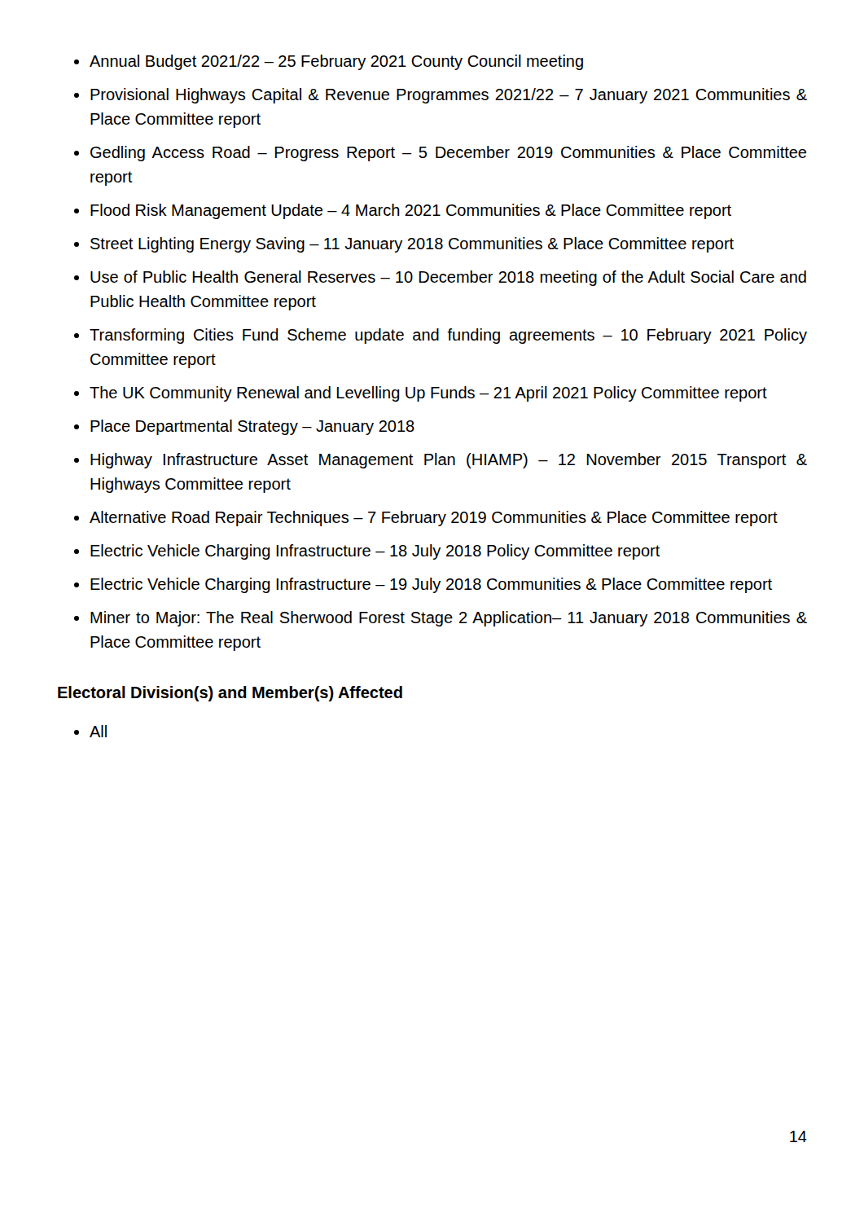Annual Budget 2021/22 – 25 February 2021 County Council meeting
Provisional Highways Capital & Revenue Programmes 2021/22 – 7 January 2021 Communities & Place Committee report
Gedling Access Road – Progress Report – 5 December 2019 Communities & Place Committee report
Flood Risk Management Update – 4 March 2021 Communities & Place Committee report
Street Lighting Energy Saving – 11 January 2018 Communities & Place Committee report
Use of Public Health General Reserves – 10 December 2018 meeting of the Adult Social Care and Public Health Committee report
Transforming Cities Fund Scheme update and funding agreements – 10 February 2021 Policy Committee report
The UK Community Renewal and Levelling Up Funds – 21 April 2021 Policy Committee report
Place Departmental Strategy – January 2018
Highway Infrastructure Asset Management Plan (HIAMP) – 12 November 2015 Transport & Highways Committee report
Alternative Road Repair Techniques – 7 February 2019 Communities & Place Committee report
Electric Vehicle Charging Infrastructure – 18 July 2018 Policy Committee report
Electric Vehicle Charging Infrastructure – 19 July 2018 Communities & Place Committee report
Miner to Major: The Real Sherwood Forest Stage 2 Application– 11 January 2018 Communities & Place Committee report
Electoral Division(s) and Member(s) Affected
All
14